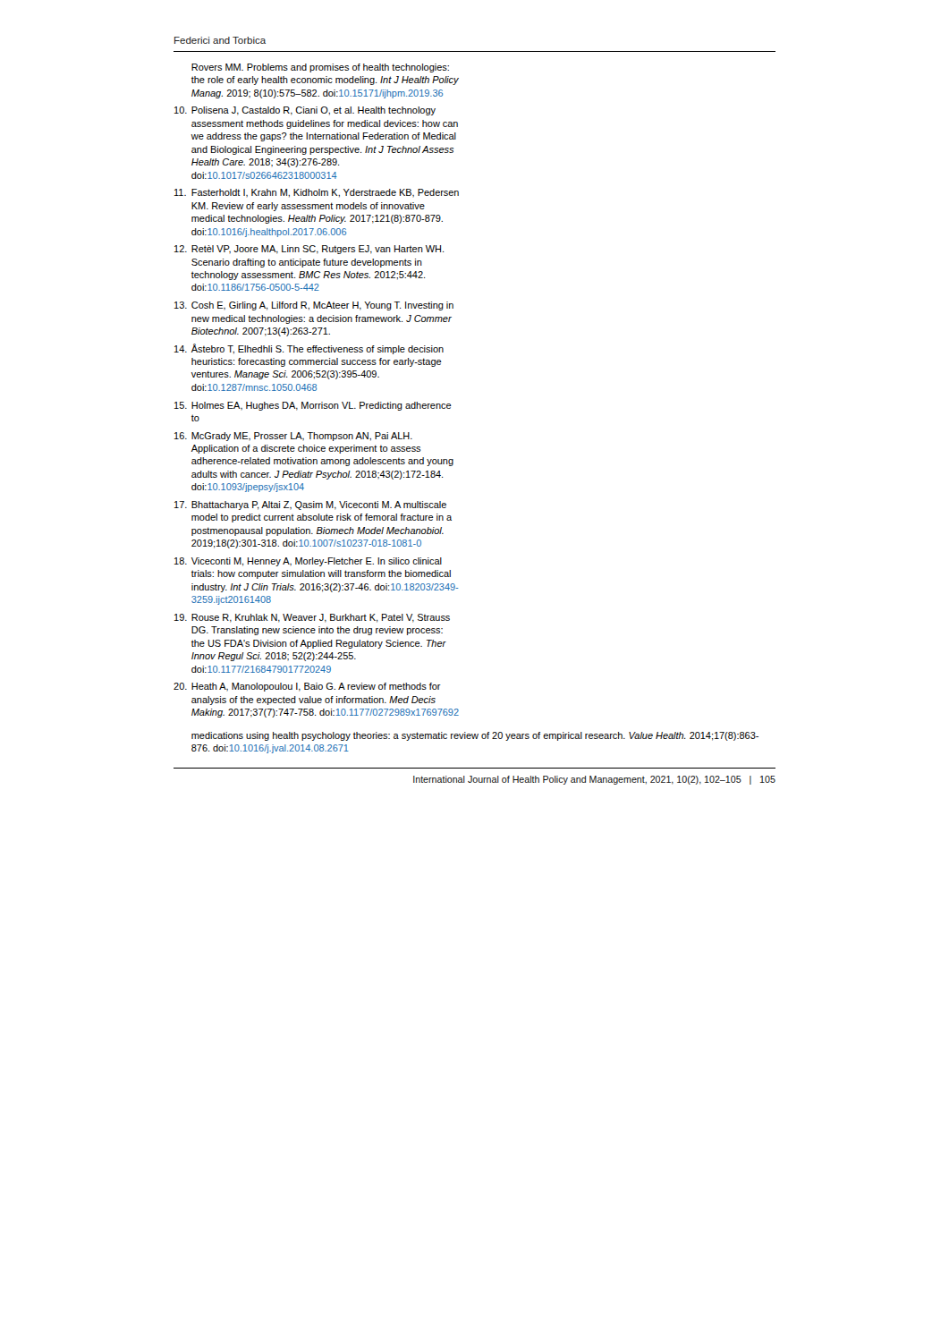Federici and Torbica
Rovers MM. Problems and promises of health technologies: the role of early health economic modeling. Int J Health Policy Manag. 2019; 8(10):575–582. doi:10.15171/ijhpm.2019.36
10. Polisena J, Castaldo R, Ciani O, et al. Health technology assessment methods guidelines for medical devices: how can we address the gaps? the International Federation of Medical and Biological Engineering perspective. Int J Technol Assess Health Care. 2018; 34(3):276-289. doi:10.1017/s0266462318000314
11. Fasterholdt I, Krahn M, Kidholm K, Yderstraede KB, Pedersen KM. Review of early assessment models of innovative medical technologies. Health Policy. 2017;121(8):870-879. doi:10.1016/j.healthpol.2017.06.006
12. Retèl VP, Joore MA, Linn SC, Rutgers EJ, van Harten WH. Scenario drafting to anticipate future developments in technology assessment. BMC Res Notes. 2012;5:442. doi:10.1186/1756-0500-5-442
13. Cosh E, Girling A, Lilford R, McAteer H, Young T. Investing in new medical technologies: a decision framework. J Commer Biotechnol. 2007;13(4):263-271.
14. Åstebro T, Elhedhli S. The effectiveness of simple decision heuristics: forecasting commercial success for early-stage ventures. Manage Sci. 2006;52(3):395-409. doi:10.1287/mnsc.1050.0468
15. Holmes EA, Hughes DA, Morrison VL. Predicting adherence to
16. McGrady ME, Prosser LA, Thompson AN, Pai ALH. Application of a discrete choice experiment to assess adherence-related motivation among adolescents and young adults with cancer. J Pediatr Psychol. 2018;43(2):172-184. doi:10.1093/jpepsy/jsx104
17. Bhattacharya P, Altai Z, Qasim M, Viceconti M. A multiscale model to predict current absolute risk of femoral fracture in a postmenopausal population. Biomech Model Mechanobiol. 2019;18(2):301-318. doi:10.1007/s10237-018-1081-0
18. Viceconti M, Henney A, Morley-Fletcher E. In silico clinical trials: how computer simulation will transform the biomedical industry. Int J Clin Trials. 2016;3(2):37-46. doi:10.18203/2349-3259.ijct20161408
19. Rouse R, Kruhlak N, Weaver J, Burkhart K, Patel V, Strauss DG. Translating new science into the drug review process: the US FDA's Division of Applied Regulatory Science. Ther Innov Regul Sci. 2018; 52(2):244-255. doi:10.1177/2168479017720249
20. Heath A, Manolopoulou I, Baio G. A review of methods for analysis of the expected value of information. Med Decis Making. 2017;37(7):747-758. doi:10.1177/0272989x17697692
medications using health psychology theories: a systematic review of 20 years of empirical research. Value Health. 2014;17(8):863-876. doi:10.1016/j.jval.2014.08.2671
International Journal of Health Policy and Management, 2021, 10(2), 102–105 | 105